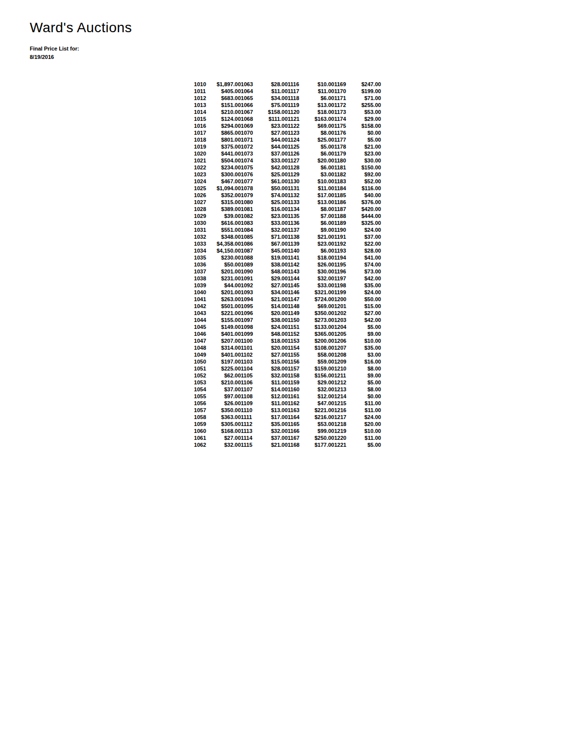Ward's Auctions
Final Price List for:
8/19/2016
| 1010 | $1,897.00 | 1063 | $28.00 | 1116 | $10.00 | 1169 | $247.00 |
| 1011 | $405.00 | 1064 | $11.00 | 1117 | $11.00 | 1170 | $199.00 |
| 1012 | $683.00 | 1065 | $34.00 | 1118 | $6.00 | 1171 | $71.00 |
| 1013 | $151.00 | 1066 | $75.00 | 1119 | $13.00 | 1172 | $255.00 |
| 1014 | $210.00 | 1067 | $158.00 | 1120 | $18.00 | 1173 | $53.00 |
| 1015 | $124.00 | 1068 | $111.00 | 1121 | $163.00 | 1174 | $29.00 |
| 1016 | $294.00 | 1069 | $23.00 | 1122 | $69.00 | 1175 | $158.00 |
| 1017 | $865.00 | 1070 | $27.00 | 1123 | $8.00 | 1176 | $0.00 |
| 1018 | $801.00 | 1071 | $44.00 | 1124 | $25.00 | 1177 | $5.00 |
| 1019 | $375.00 | 1072 | $44.00 | 1125 | $5.00 | 1178 | $21.00 |
| 1020 | $441.00 | 1073 | $37.00 | 1126 | $6.00 | 1179 | $23.00 |
| 1021 | $504.00 | 1074 | $33.00 | 1127 | $20.00 | 1180 | $30.00 |
| 1022 | $234.00 | 1075 | $42.00 | 1128 | $6.00 | 1181 | $150.00 |
| 1023 | $300.00 | 1076 | $25.00 | 1129 | $3.00 | 1182 | $92.00 |
| 1024 | $467.00 | 1077 | $61.00 | 1130 | $10.00 | 1183 | $52.00 |
| 1025 | $1,094.00 | 1078 | $50.00 | 1131 | $11.00 | 1184 | $116.00 |
| 1026 | $352.00 | 1079 | $74.00 | 1132 | $17.00 | 1185 | $40.00 |
| 1027 | $315.00 | 1080 | $25.00 | 1133 | $13.00 | 1186 | $376.00 |
| 1028 | $389.00 | 1081 | $16.00 | 1134 | $8.00 | 1187 | $420.00 |
| 1029 | $39.00 | 1082 | $23.00 | 1135 | $7.00 | 1188 | $444.00 |
| 1030 | $616.00 | 1083 | $33.00 | 1136 | $6.00 | 1189 | $325.00 |
| 1031 | $551.00 | 1084 | $32.00 | 1137 | $9.00 | 1190 | $24.00 |
| 1032 | $348.00 | 1085 | $71.00 | 1138 | $21.00 | 1191 | $37.00 |
| 1033 | $4,358.00 | 1086 | $67.00 | 1139 | $23.00 | 1192 | $22.00 |
| 1034 | $4,150.00 | 1087 | $45.00 | 1140 | $6.00 | 1193 | $28.00 |
| 1035 | $230.00 | 1088 | $19.00 | 1141 | $18.00 | 1194 | $41.00 |
| 1036 | $50.00 | 1089 | $38.00 | 1142 | $26.00 | 1195 | $74.00 |
| 1037 | $201.00 | 1090 | $48.00 | 1143 | $30.00 | 1196 | $73.00 |
| 1038 | $231.00 | 1091 | $29.00 | 1144 | $32.00 | 1197 | $42.00 |
| 1039 | $44.00 | 1092 | $27.00 | 1145 | $33.00 | 1198 | $35.00 |
| 1040 | $201.00 | 1093 | $34.00 | 1146 | $321.00 | 1199 | $24.00 |
| 1041 | $263.00 | 1094 | $21.00 | 1147 | $724.00 | 1200 | $50.00 |
| 1042 | $501.00 | 1095 | $14.00 | 1148 | $69.00 | 1201 | $15.00 |
| 1043 | $221.00 | 1096 | $20.00 | 1149 | $350.00 | 1202 | $27.00 |
| 1044 | $155.00 | 1097 | $38.00 | 1150 | $273.00 | 1203 | $42.00 |
| 1045 | $149.00 | 1098 | $24.00 | 1151 | $133.00 | 1204 | $5.00 |
| 1046 | $401.00 | 1099 | $48.00 | 1152 | $365.00 | 1205 | $9.00 |
| 1047 | $207.00 | 1100 | $18.00 | 1153 | $200.00 | 1206 | $10.00 |
| 1048 | $314.00 | 1101 | $20.00 | 1154 | $108.00 | 1207 | $35.00 |
| 1049 | $401.00 | 1102 | $27.00 | 1155 | $58.00 | 1208 | $3.00 |
| 1050 | $197.00 | 1103 | $15.00 | 1156 | $59.00 | 1209 | $16.00 |
| 1051 | $225.00 | 1104 | $28.00 | 1157 | $159.00 | 1210 | $8.00 |
| 1052 | $62.00 | 1105 | $32.00 | 1158 | $156.00 | 1211 | $9.00 |
| 1053 | $210.00 | 1106 | $11.00 | 1159 | $29.00 | 1212 | $5.00 |
| 1054 | $37.00 | 1107 | $14.00 | 1160 | $32.00 | 1213 | $8.00 |
| 1055 | $97.00 | 1108 | $12.00 | 1161 | $12.00 | 1214 | $0.00 |
| 1056 | $26.00 | 1109 | $11.00 | 1162 | $47.00 | 1215 | $11.00 |
| 1057 | $350.00 | 1110 | $13.00 | 1163 | $221.00 | 1216 | $11.00 |
| 1058 | $363.00 | 1111 | $17.00 | 1164 | $216.00 | 1217 | $24.00 |
| 1059 | $305.00 | 1112 | $35.00 | 1165 | $53.00 | 1218 | $20.00 |
| 1060 | $168.00 | 1113 | $32.00 | 1166 | $99.00 | 1219 | $10.00 |
| 1061 | $27.00 | 1114 | $37.00 | 1167 | $250.00 | 1220 | $11.00 |
| 1062 | $32.00 | 1115 | $21.00 | 1168 | $177.00 | 1221 | $5.00 |